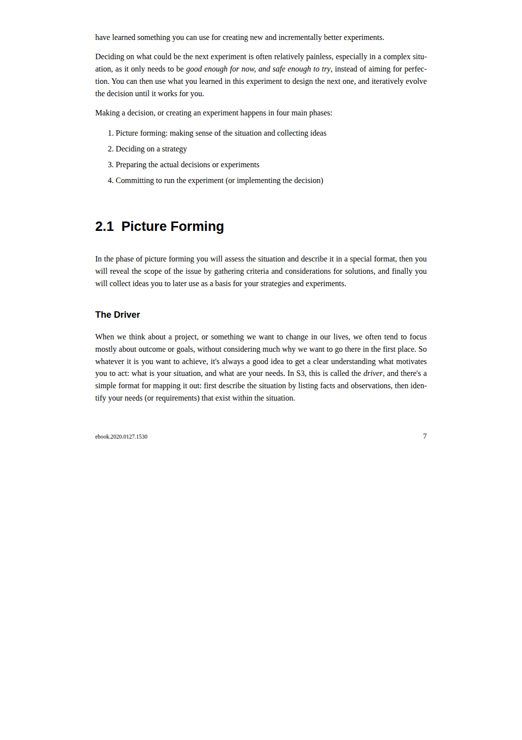have learned something you can use for creating new and incrementally better experiments.
Deciding on what could be the next experiment is often relatively painless, especially in a complex situation, as it only needs to be good enough for now, and safe enough to try, instead of aiming for perfection. You can then use what you learned in this experiment to design the next one, and iteratively evolve the decision until it works for you.
Making a decision, or creating an experiment happens in four main phases:
Picture forming: making sense of the situation and collecting ideas
Deciding on a strategy
Preparing the actual decisions or experiments
Committing to run the experiment (or implementing the decision)
2.1 Picture Forming
In the phase of picture forming you will assess the situation and describe it in a special format, then you will reveal the scope of the issue by gathering criteria and considerations for solutions, and finally you will collect ideas you to later use as a basis for your strategies and experiments.
The Driver
When we think about a project, or something we want to change in our lives, we often tend to focus mostly about outcome or goals, without considering much why we want to go there in the first place. So whatever it is you want to achieve, it's always a good idea to get a clear understanding what motivates you to act: what is your situation, and what are your needs. In S3, this is called the driver, and there's a simple format for mapping it out: first describe the situation by listing facts and observations, then identify your needs (or requirements) that exist within the situation.
ebook.2020.0127.1530 7